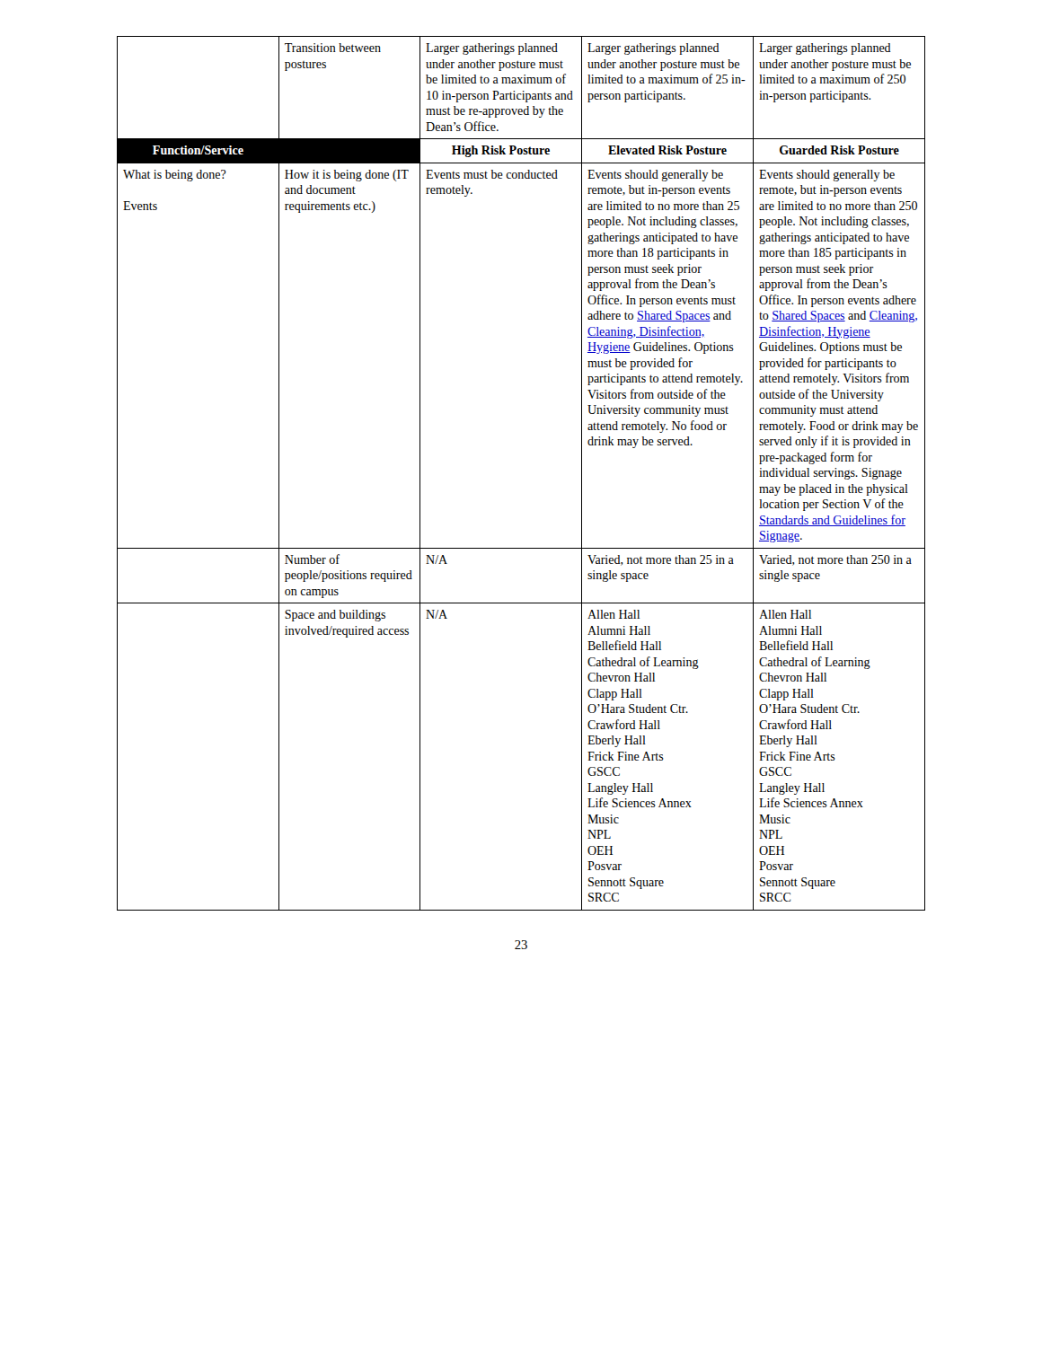| | Transition between postures | Larger gatherings planned under another posture must be limited to a maximum of 10 in-person Participants and must be re-approved by the Dean’s Office. | Larger gatherings planned under another posture must be limited to a maximum of 25 in-person participants. | Larger gatherings planned under another posture must be limited to a maximum of 250 in-person participants. |
| Function/Service | | High Risk Posture | Elevated Risk Posture | Guarded Risk Posture |
| What is being done? Events | How it is being done (IT and document requirements etc.) | Events must be conducted remotely. | Events should generally be remote, but in-person events are limited to no more than 25 people. Not including classes, gatherings anticipated to have more than 18 participants in person must seek prior approval from the Dean’s Office. In person events must adhere to Shared Spaces and Cleaning, Disinfection, Hygiene Guidelines. Options must be provided for participants to attend remotely. Visitors from outside of the University community must attend remotely. No food or drink may be served. | Events should generally be remote, but in-person events are limited to no more than 250 people. Not including classes, gatherings anticipated to have more than 185 participants in person must seek prior approval from the Dean’s Office. In person events adhere to Shared Spaces and Cleaning, Disinfection, Hygiene Guidelines. Options must be provided for participants to attend remotely. Visitors from outside of the University community must attend remotely. Food or drink may be served only if it is provided in pre-packaged form for individual servings. Signage may be placed in the physical location per Section V of the Standards and Guidelines for Signage . |
| | Number of people/positions required on campus | N/A | Varied, not more than 25 in a single space | Varied, not more than 250 in a single space |
| | Space and buildings involved/required access | N/A | Allen Hall Alumni Hall Bellefield Hall Cathedral of Learning Chevron Hall Clapp Hall O’Hara Student Ctr. Crawford Hall Eberly Hall Frick Fine Arts GSCC Langley Hall Life Sciences Annex Music NPL OEH Posvar Sennott Square SRCC | Allen Hall Alumni Hall Bellefield Hall Cathedral of Learning Chevron Hall Clapp Hall O’Hara Student Ctr. Crawford Hall Eberly Hall Frick Fine Arts GSCC Langley Hall Life Sciences Annex Music NPL OEH Posvar Sennott Square SRCC |
23